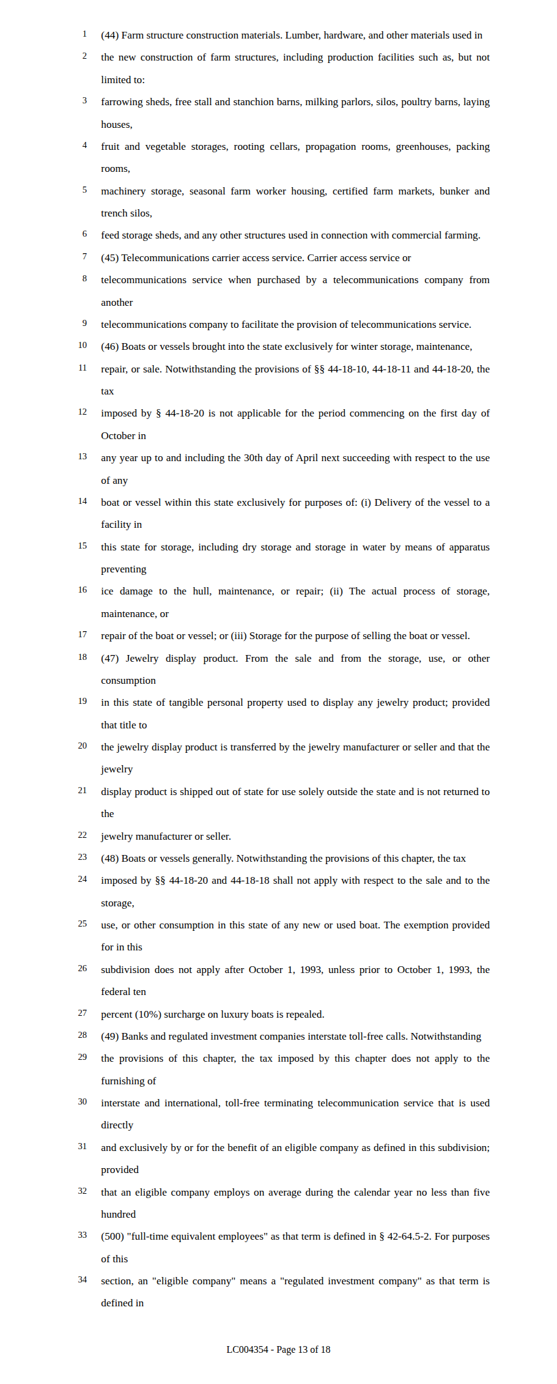(44) Farm structure construction materials. Lumber, hardware, and other materials used in
the new construction of farm structures, including production facilities such as, but not limited to:
farrowing sheds, free stall and stanchion barns, milking parlors, silos, poultry barns, laying houses,
fruit and vegetable storages, rooting cellars, propagation rooms, greenhouses, packing rooms,
machinery storage, seasonal farm worker housing, certified farm markets, bunker and trench silos,
feed storage sheds, and any other structures used in connection with commercial farming.
(45) Telecommunications carrier access service. Carrier access service or
telecommunications service when purchased by a telecommunications company from another
telecommunications company to facilitate the provision of telecommunications service.
(46) Boats or vessels brought into the state exclusively for winter storage, maintenance,
repair, or sale. Notwithstanding the provisions of §§ 44-18-10, 44-18-11 and 44-18-20, the tax
imposed by § 44-18-20 is not applicable for the period commencing on the first day of October in
any year up to and including the 30th day of April next succeeding with respect to the use of any
boat or vessel within this state exclusively for purposes of: (i) Delivery of the vessel to a facility in
this state for storage, including dry storage and storage in water by means of apparatus preventing
ice damage to the hull, maintenance, or repair; (ii) The actual process of storage, maintenance, or
repair of the boat or vessel; or (iii) Storage for the purpose of selling the boat or vessel.
(47) Jewelry display product. From the sale and from the storage, use, or other consumption
in this state of tangible personal property used to display any jewelry product; provided that title to
the jewelry display product is transferred by the jewelry manufacturer or seller and that the jewelry
display product is shipped out of state for use solely outside the state and is not returned to the
jewelry manufacturer or seller.
(48) Boats or vessels generally. Notwithstanding the provisions of this chapter, the tax
imposed by §§ 44-18-20 and 44-18-18 shall not apply with respect to the sale and to the storage,
use, or other consumption in this state of any new or used boat. The exemption provided for in this
subdivision does not apply after October 1, 1993, unless prior to October 1, 1993, the federal ten
percent (10%) surcharge on luxury boats is repealed.
(49) Banks and regulated investment companies interstate toll-free calls. Notwithstanding
the provisions of this chapter, the tax imposed by this chapter does not apply to the furnishing of
interstate and international, toll-free terminating telecommunication service that is used directly
and exclusively by or for the benefit of an eligible company as defined in this subdivision; provided
that an eligible company employs on average during the calendar year no less than five hundred
(500) "full-time equivalent employees" as that term is defined in § 42-64.5-2. For purposes of this
section, an "eligible company" means a "regulated investment company" as that term is defined in
LC004354 - Page 13 of 18